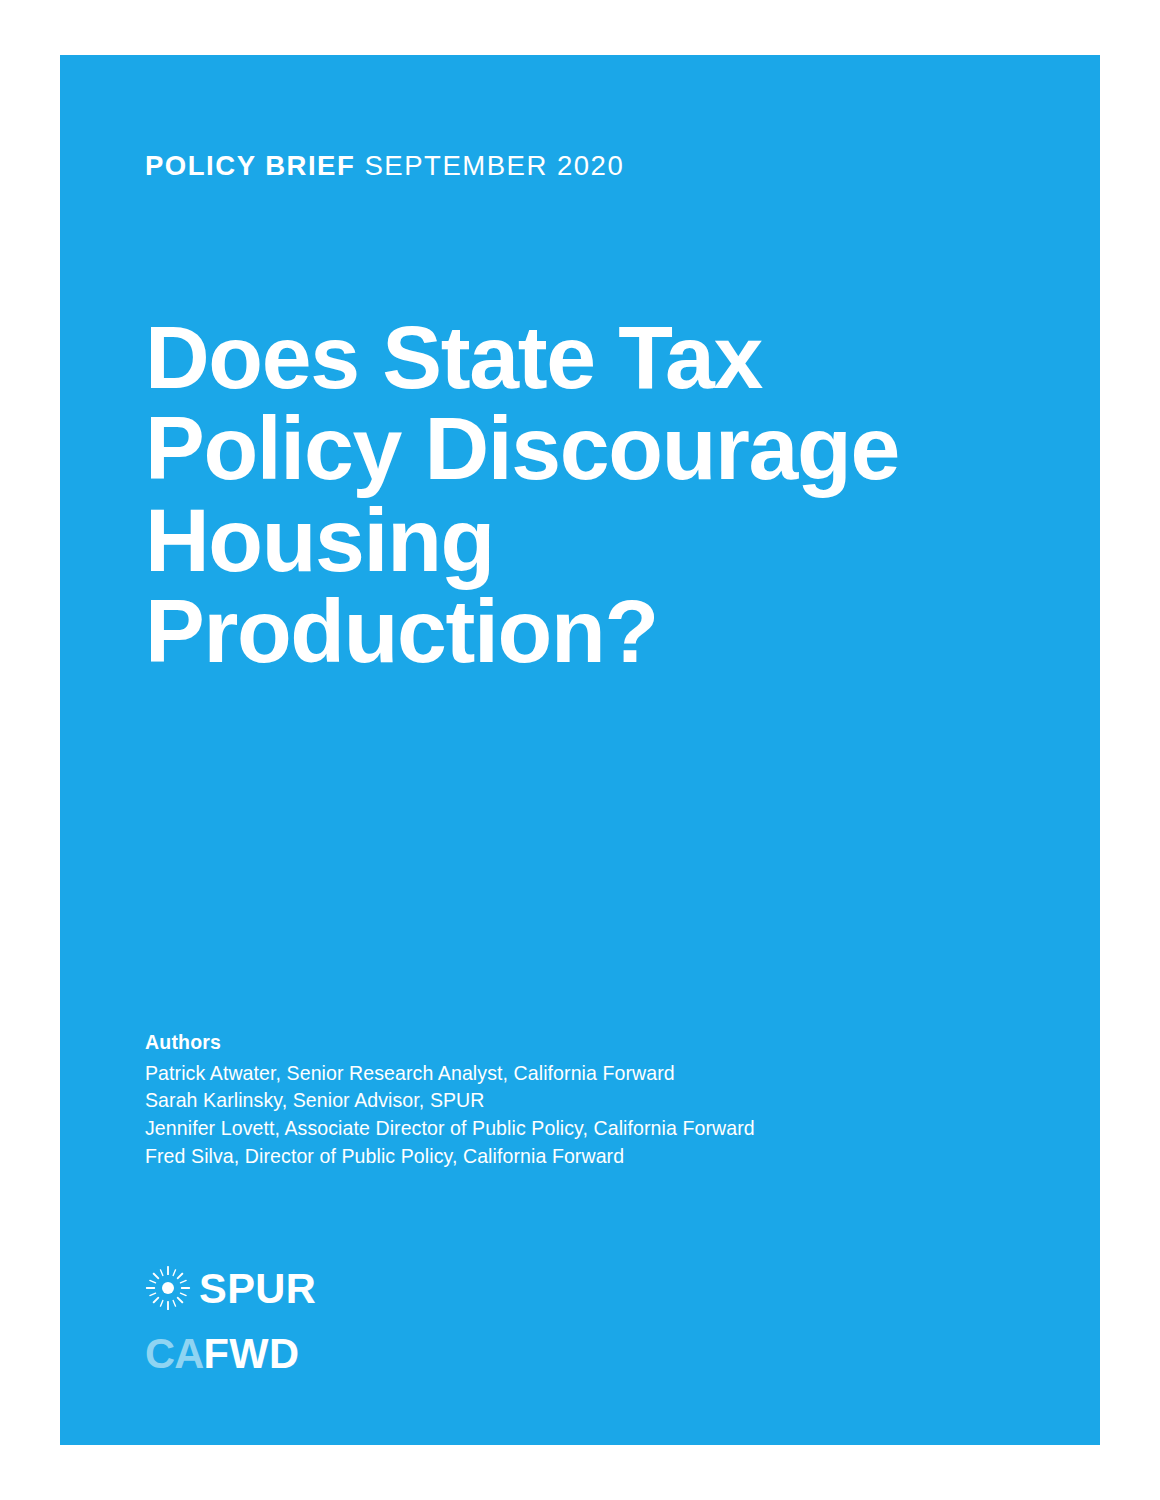POLICY BRIEF SEPTEMBER 2020
Does State Tax Policy Discourage Housing Production?
Authors
Patrick Atwater, Senior Research Analyst, California Forward
Sarah Karlinsky, Senior Advisor, SPUR
Jennifer Lovett, Associate Director of Public Policy, California Forward
Fred Silva, Director of Public Policy, California Forward
SPUR
CA FWD